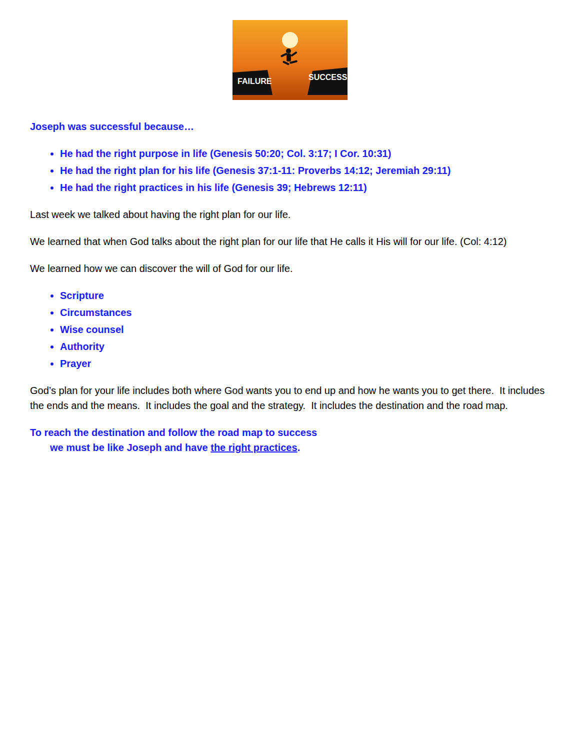Joseph was successful because…
He had the right purpose in life (Genesis 50:20; Col. 3:17; I Cor. 10:31)
He had the right plan for his life (Genesis 37:1-11: Proverbs 14:12; Jeremiah 29:11)
He had the right practices in his life (Genesis 39; Hebrews 12:11)
Last week we talked about having the right plan for our life.
We learned that when God talks about the right plan for our life that He calls it His will for our life. (Col: 4:12)
We learned how we can discover the will of God for our life.
Scripture
Circumstances
Wise counsel
Authority
Prayer
God’s plan for your life includes both where God wants you to end up and how he wants you to get there. It includes the ends and the means. It includes the goal and the strategy. It includes the destination and the road map.
To reach the destination and follow the road map to success
we must be like Joseph and have the right practices.